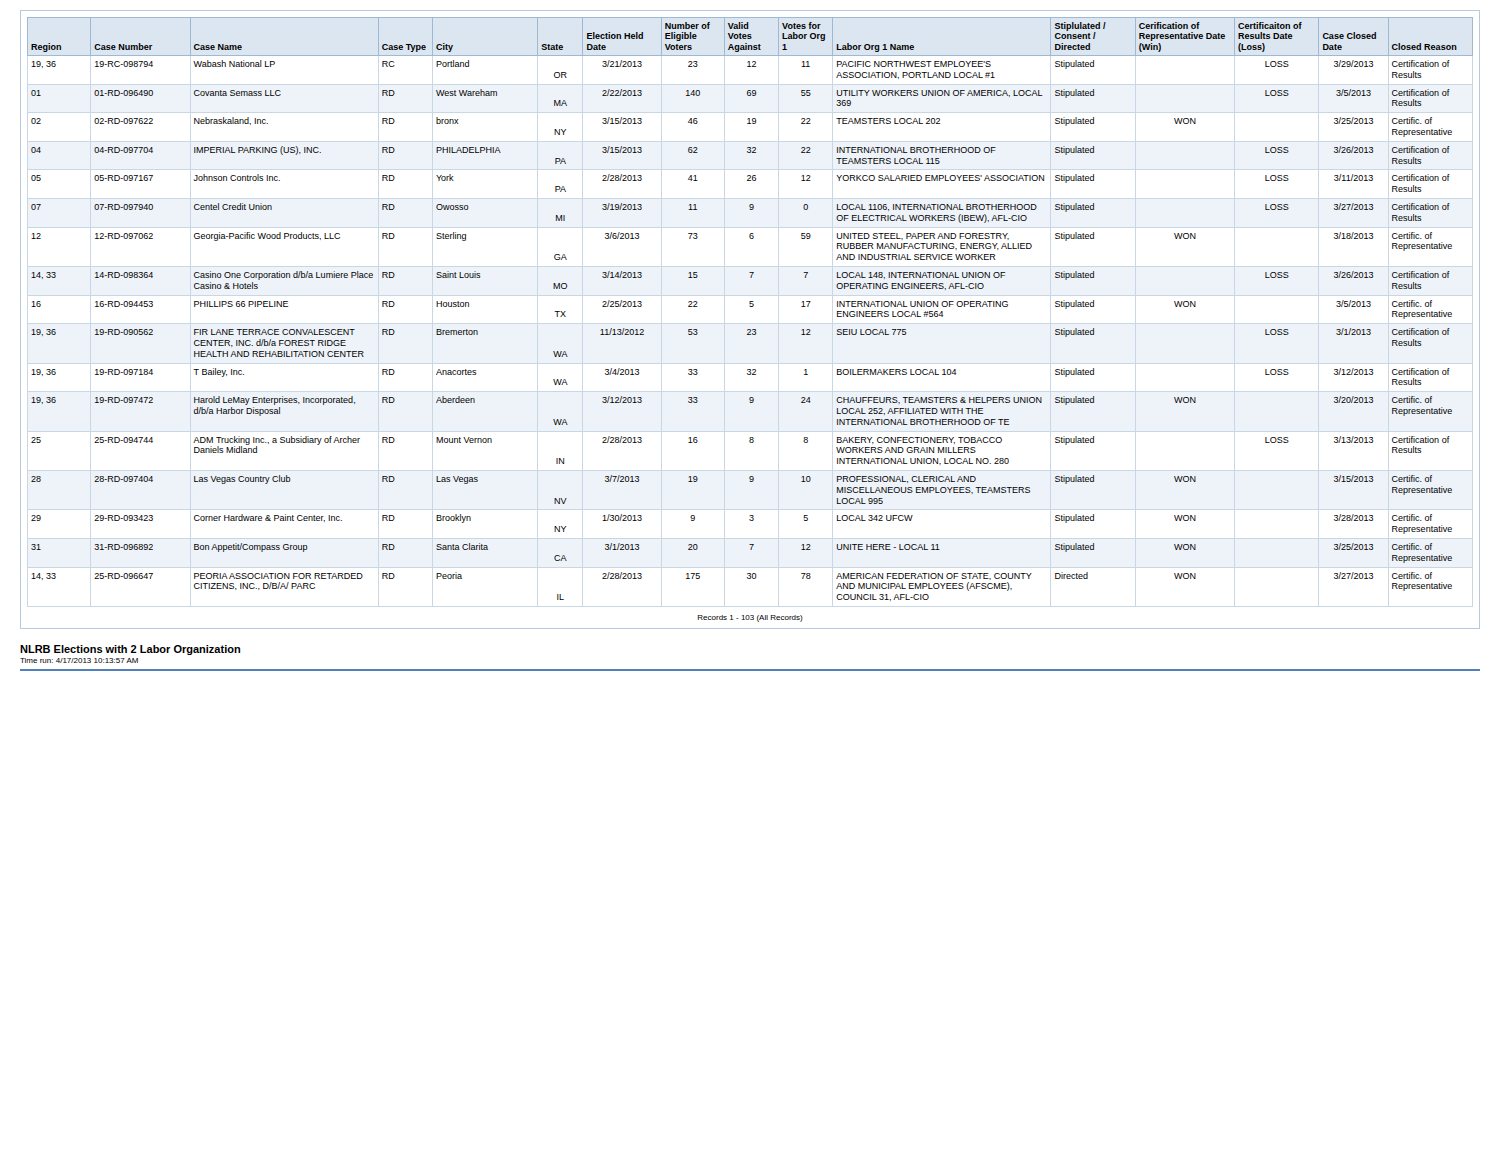| Region | Case Number | Case Name | Case Type | City | State | Election Held Date | Number of Eligible Voters | Valid Votes Against | Votes for Labor Org 1 | Labor Org 1 Name | Stiplulated / Consent / Directed | Cerification of Representative Date (Win) | Certificaiton of Results Date (Loss) | Case Closed Date | Closed Reason |
| --- | --- | --- | --- | --- | --- | --- | --- | --- | --- | --- | --- | --- | --- | --- | --- |
| 19, 36 | 19-RC-098794 | Wabash National LP | RC | Portland | OR | 3/21/2013 | 23 | 12 | 11 | PACIFIC NORTHWEST EMPLOYEE'S ASSOCIATION, PORTLAND LOCAL #1 | Stipulated | | LOSS | 3/29/2013 | Certification of Results |
| 01 | 01-RD-096490 | Covanta Semass LLC | RD | West Wareham | MA | 2/22/2013 | 140 | 69 | 55 | UTILITY WORKERS UNION OF AMERICA, LOCAL 369 | Stipulated | | LOSS | 3/5/2013 | Certification of Results |
| 02 | 02-RD-097622 | Nebraskaland, Inc. | RD | bronx | NY | 3/15/2013 | 46 | 19 | 22 | TEAMSTERS LOCAL 202 | Stipulated | WON | | 3/25/2013 | Certific. of Representative |
| 04 | 04-RD-097704 | IMPERIAL PARKING (US), INC. | RD | PHILADELPHIA | PA | 3/15/2013 | 62 | 32 | 22 | INTERNATIONAL BROTHERHOOD OF TEAMSTERS LOCAL 115 | Stipulated | | LOSS | 3/26/2013 | Certification of Results |
| 05 | 05-RD-097167 | Johnson Controls Inc. | RD | York | PA | 2/28/2013 | 41 | 26 | 12 | YORKCO SALARIED EMPLOYEES' ASSOCIATION | Stipulated | | LOSS | 3/11/2013 | Certification of Results |
| 07 | 07-RD-097940 | Centel Credit Union | RD | Owosso | MI | 3/19/2013 | 11 | 9 | 0 | LOCAL 1106, INTERNATIONAL BROTHERHOOD OF ELECTRICAL WORKERS (IBEW), AFL-CIO | Stipulated | | LOSS | 3/27/2013 | Certification of Results |
| 12 | 12-RD-097062 | Georgia-Pacific Wood Products, LLC | RD | Sterling | GA | 3/6/2013 | 73 | 6 | 59 | UNITED STEEL, PAPER AND FORESTRY, RUBBER MANUFACTURING, ENERGY, ALLIED AND INDUSTRIAL SERVICE WORKER | Stipulated | WON | | 3/18/2013 | Certific. of Representative |
| 14, 33 | 14-RD-098364 | Casino One Corporation d/b/a Lumiere Place Casino & Hotels | RD | Saint Louis | MO | 3/14/2013 | 15 | 7 | 7 | LOCAL 148, INTERNATIONAL UNION OF OPERATING ENGINEERS, AFL-CIO | Stipulated | | LOSS | 3/26/2013 | Certification of Results |
| 16 | 16-RD-094453 | PHILLIPS 66 PIPELINE | RD | Houston | TX | 2/25/2013 | 22 | 5 | 17 | INTERNATIONAL UNION OF OPERATING ENGINEERS LOCAL #564 | Stipulated | WON | | 3/5/2013 | Certific. of Representative |
| 19, 36 | 19-RD-090562 | FIR LANE TERRACE CONVALESCENT CENTER, INC. d/b/a FOREST RIDGE HEALTH AND REHABILITATION CENTER | RD | Bremerton | WA | 11/13/2012 | 53 | 23 | 12 | SEIU LOCAL 775 | Stipulated | | LOSS | 3/1/2013 | Certification of Results |
| 19, 36 | 19-RD-097184 | T Bailey, Inc. | RD | Anacortes | WA | 3/4/2013 | 33 | 32 | 1 | BOILERMAKERS LOCAL 104 | Stipulated | | LOSS | 3/12/2013 | Certification of Results |
| 19, 36 | 19-RD-097472 | Harold LeMay Enterprises, Incorporated, d/b/a Harbor Disposal | RD | Aberdeen | WA | 3/12/2013 | 33 | 9 | 24 | CHAUFFEURS, TEAMSTERS & HELPERS UNION LOCAL 252, AFFILIATED WITH THE INTERNATIONAL BROTHERHOOD OF TE | Stipulated | WON | | 3/20/2013 | Certific. of Representative |
| 25 | 25-RD-094744 | ADM Trucking Inc., a Subsidiary of Archer Daniels Midland | RD | Mount Vernon | IN | 2/28/2013 | 16 | 8 | 8 | BAKERY, CONFECTIONERY, TOBACCO WORKERS AND GRAIN MILLERS INTERNATIONAL UNION, LOCAL NO. 280 | Stipulated | | LOSS | 3/13/2013 | Certification of Results |
| 28 | 28-RD-097404 | Las Vegas Country Club | RD | Las Vegas | NV | 3/7/2013 | 19 | 9 | 10 | PROFESSIONAL, CLERICAL AND MISCELLANEOUS EMPLOYEES, TEAMSTERS LOCAL 995 | Stipulated | WON | | 3/15/2013 | Certific. of Representative |
| 29 | 29-RD-093423 | Corner Hardware & Paint Center, Inc. | RD | Brooklyn | NY | 1/30/2013 | 9 | 3 | 5 | LOCAL 342 UFCW | Stipulated | WON | | 3/28/2013 | Certific. of Representative |
| 31 | 31-RD-096892 | Bon Appetit/Compass Group | RD | Santa Clarita | CA | 3/1/2013 | 20 | 7 | 12 | UNITE HERE - LOCAL 11 | Stipulated | WON | | 3/25/2013 | Certific. of Representative |
| 14, 33 | 25-RD-096647 | PEORIA ASSOCIATION FOR RETARDED CITIZENS, INC., D/B/A/ PARC | RD | Peoria | IL | 2/28/2013 | 175 | 30 | 78 | AMERICAN FEDERATION OF STATE, COUNTY AND MUNICIPAL EMPLOYEES (AFSCME), COUNCIL 31, AFL-CIO | Directed | WON | | 3/27/2013 | Certific. of Representative |
Records 1 - 103 (All Records)
NLRB Elections with 2 Labor Organization
Time run: 4/17/2013 10:13:57 AM